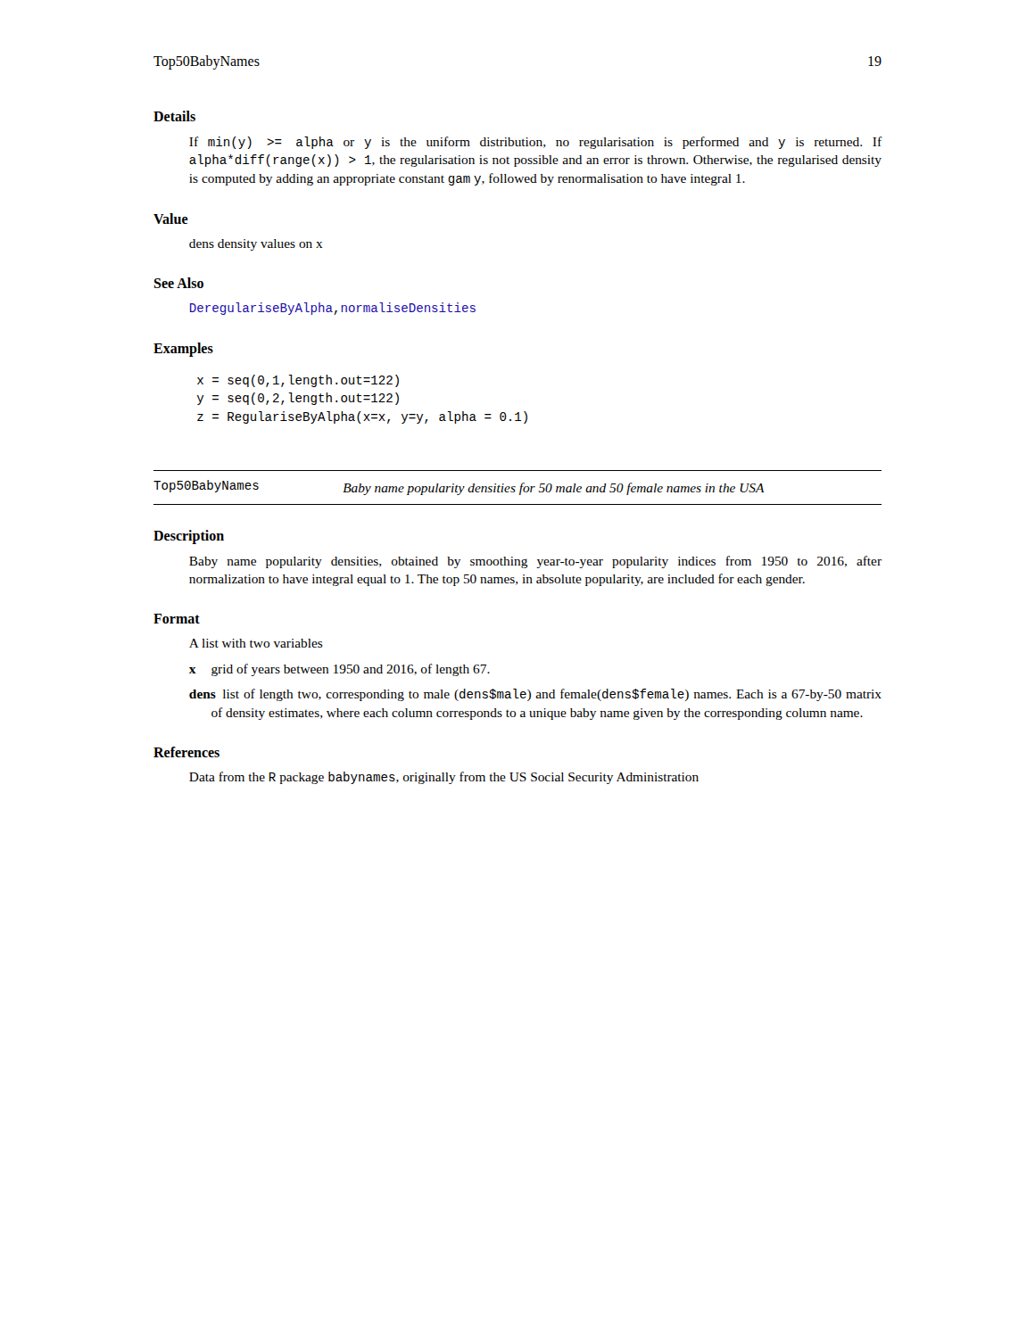Top50BabyNames 19
Details
If min(y) >= alpha or y is the uniform distribution, no regularisation is performed and y is returned. If alpha*diff(range(x)) > 1, the regularisation is not possible and an error is thrown. Otherwise, the regularised density is computed by adding an appropriate constant gam y, followed by renormalisation to have integral 1.
Value
dens density values on x
See Also
DeregulariseByAlpha,normaliseDensities
Examples
x = seq(0,1,length.out=122)
y = seq(0,2,length.out=122)
z = RegulariseByAlpha(x=x, y=y, alpha = 0.1)
| Top50BabyNames | Baby name popularity densities for 50 male and 50 female names in the USA |
Description
Baby name popularity densities, obtained by smoothing year-to-year popularity indices from 1950 to 2016, after normalization to have integral equal to 1. The top 50 names, in absolute popularity, are included for each gender.
Format
A list with two variables
x
grid of years between 1950 and 2016, of length 67.
dens
list of length two, corresponding to male (dens$male) and female(dens$female) names. Each is a 67-by-50 matrix of density estimates, where each column corresponds to a unique baby name given by the corresponding column name.
References
Data from the R package babynames, originally from the US Social Security Administration